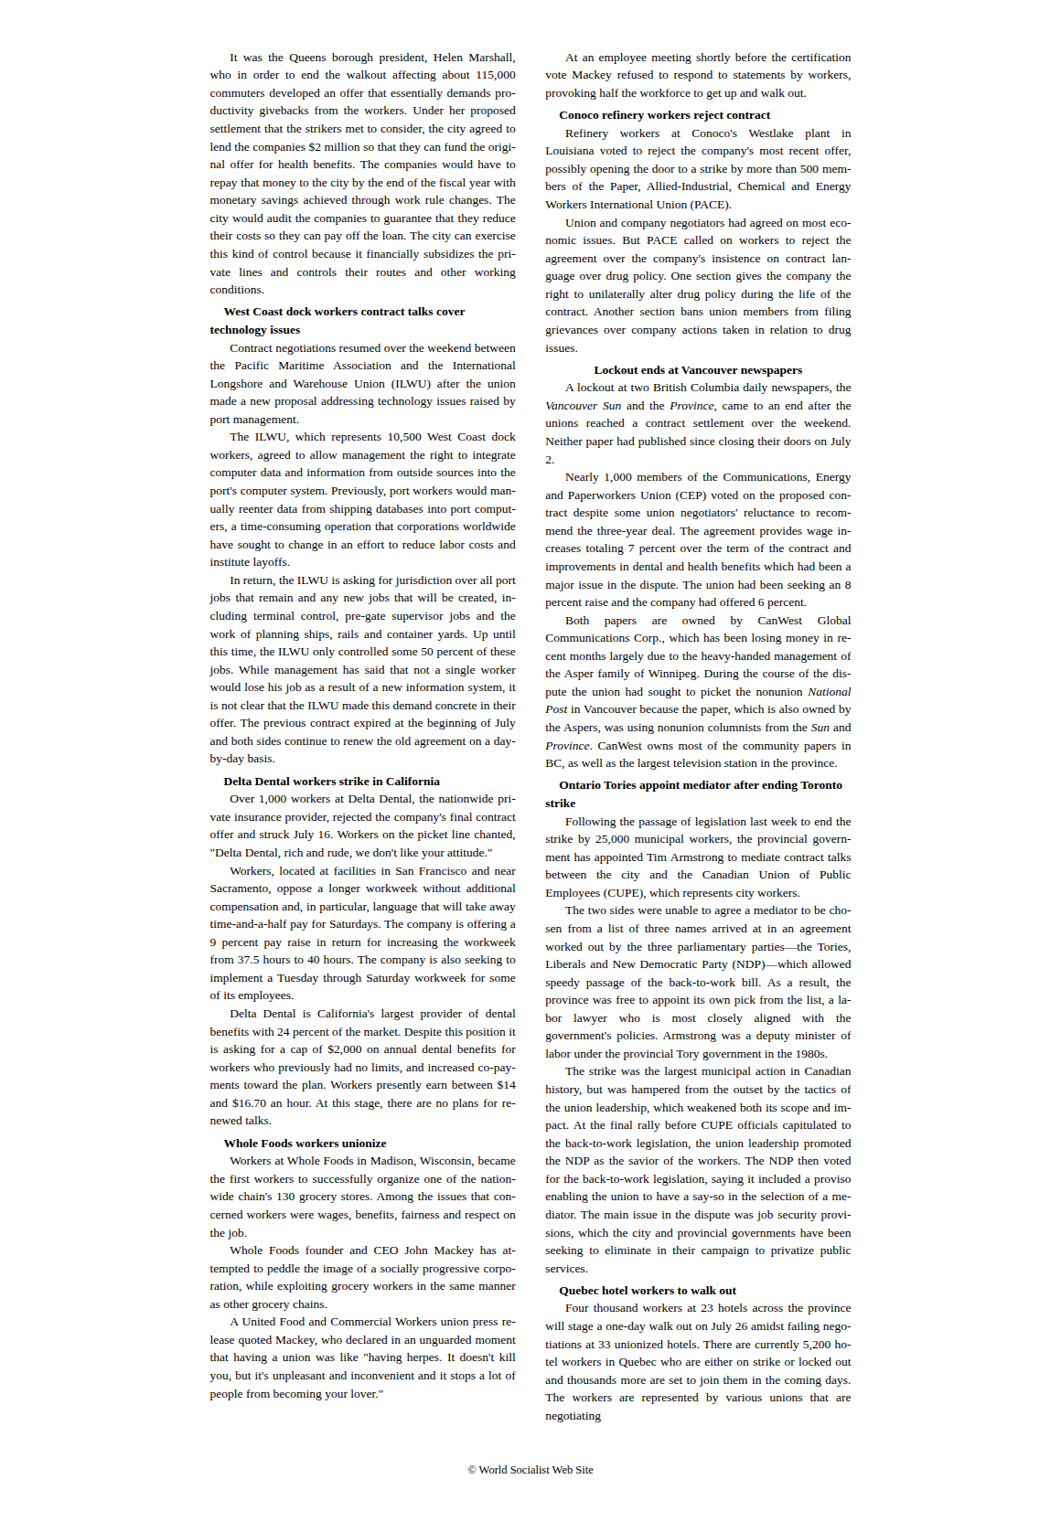It was the Queens borough president, Helen Marshall, who in order to end the walkout affecting about 115,000 commuters developed an offer that essentially demands productivity givebacks from the workers. Under her proposed settlement that the strikers met to consider, the city agreed to lend the companies $2 million so that they can fund the original offer for health benefits. The companies would have to repay that money to the city by the end of the fiscal year with monetary savings achieved through work rule changes. The city would audit the companies to guarantee that they reduce their costs so they can pay off the loan. The city can exercise this kind of control because it financially subsidizes the private lines and controls their routes and other working conditions.
West Coast dock workers contract talks cover technology issues
Contract negotiations resumed over the weekend between the Pacific Maritime Association and the International Longshore and Warehouse Union (ILWU) after the union made a new proposal addressing technology issues raised by port management.
The ILWU, which represents 10,500 West Coast dock workers, agreed to allow management the right to integrate computer data and information from outside sources into the port's computer system. Previously, port workers would manually reenter data from shipping databases into port computers, a time-consuming operation that corporations worldwide have sought to change in an effort to reduce labor costs and institute layoffs.
In return, the ILWU is asking for jurisdiction over all port jobs that remain and any new jobs that will be created, including terminal control, pre-gate supervisor jobs and the work of planning ships, rails and container yards. Up until this time, the ILWU only controlled some 50 percent of these jobs. While management has said that not a single worker would lose his job as a result of a new information system, it is not clear that the ILWU made this demand concrete in their offer. The previous contract expired at the beginning of July and both sides continue to renew the old agreement on a day-by-day basis.
Delta Dental workers strike in California
Over 1,000 workers at Delta Dental, the nationwide private insurance provider, rejected the company's final contract offer and struck July 16. Workers on the picket line chanted, "Delta Dental, rich and rude, we don't like your attitude."
Workers, located at facilities in San Francisco and near Sacramento, oppose a longer workweek without additional compensation and, in particular, language that will take away time-and-a-half pay for Saturdays. The company is offering a 9 percent pay raise in return for increasing the workweek from 37.5 hours to 40 hours. The company is also seeking to implement a Tuesday through Saturday workweek for some of its employees.
Delta Dental is California's largest provider of dental benefits with 24 percent of the market. Despite this position it is asking for a cap of $2,000 on annual dental benefits for workers who previously had no limits, and increased co-payments toward the plan. Workers presently earn between $14 and $16.70 an hour. At this stage, there are no plans for renewed talks.
Whole Foods workers unionize
Workers at Whole Foods in Madison, Wisconsin, became the first workers to successfully organize one of the nationwide chain's 130 grocery stores. Among the issues that concerned workers were wages, benefits, fairness and respect on the job.
Whole Foods founder and CEO John Mackey has attempted to peddle the image of a socially progressive corporation, while exploiting grocery workers in the same manner as other grocery chains.
A United Food and Commercial Workers union press release quoted Mackey, who declared in an unguarded moment that having a union was like "having herpes. It doesn't kill you, but it's unpleasant and inconvenient and it stops a lot of people from becoming your lover."
At an employee meeting shortly before the certification vote Mackey refused to respond to statements by workers, provoking half the workforce to get up and walk out.
Conoco refinery workers reject contract
Refinery workers at Conoco's Westlake plant in Louisiana voted to reject the company's most recent offer, possibly opening the door to a strike by more than 500 members of the Paper, Allied-Industrial, Chemical and Energy Workers International Union (PACE).
Union and company negotiators had agreed on most economic issues. But PACE called on workers to reject the agreement over the company's insistence on contract language over drug policy. One section gives the company the right to unilaterally alter drug policy during the life of the contract. Another section bans union members from filing grievances over company actions taken in relation to drug issues.
Lockout ends at Vancouver newspapers
A lockout at two British Columbia daily newspapers, the Vancouver Sun and the Province, came to an end after the unions reached a contract settlement over the weekend. Neither paper had published since closing their doors on July 2.
Nearly 1,000 members of the Communications, Energy and Paperworkers Union (CEP) voted on the proposed contract despite some union negotiators' reluctance to recommend the three-year deal. The agreement provides wage increases totaling 7 percent over the term of the contract and improvements in dental and health benefits which had been a major issue in the dispute. The union had been seeking an 8 percent raise and the company had offered 6 percent.
Both papers are owned by CanWest Global Communications Corp., which has been losing money in recent months largely due to the heavy-handed management of the Asper family of Winnipeg. During the course of the dispute the union had sought to picket the nonunion National Post in Vancouver because the paper, which is also owned by the Aspers, was using nonunion columnists from the Sun and Province. CanWest owns most of the community papers in BC, as well as the largest television station in the province.
Ontario Tories appoint mediator after ending Toronto strike
Following the passage of legislation last week to end the strike by 25,000 municipal workers, the provincial government has appointed Tim Armstrong to mediate contract talks between the city and the Canadian Union of Public Employees (CUPE), which represents city workers.
The two sides were unable to agree a mediator to be chosen from a list of three names arrived at in an agreement worked out by the three parliamentary parties—the Tories, Liberals and New Democratic Party (NDP)—which allowed speedy passage of the back-to-work bill. As a result, the province was free to appoint its own pick from the list, a labor lawyer who is most closely aligned with the government's policies. Armstrong was a deputy minister of labor under the provincial Tory government in the 1980s.
The strike was the largest municipal action in Canadian history, but was hampered from the outset by the tactics of the union leadership, which weakened both its scope and impact. At the final rally before CUPE officials capitulated to the back-to-work legislation, the union leadership promoted the NDP as the savior of the workers. The NDP then voted for the back-to-work legislation, saying it included a proviso enabling the union to have a say-so in the selection of a mediator. The main issue in the dispute was job security provisions, which the city and provincial governments have been seeking to eliminate in their campaign to privatize public services.
Quebec hotel workers to walk out
Four thousand workers at 23 hotels across the province will stage a one-day walk out on July 26 amidst failing negotiations at 33 unionized hotels. There are currently 5,200 hotel workers in Quebec who are either on strike or locked out and thousands more are set to join them in the coming days. The workers are represented by various unions that are negotiating
© World Socialist Web Site